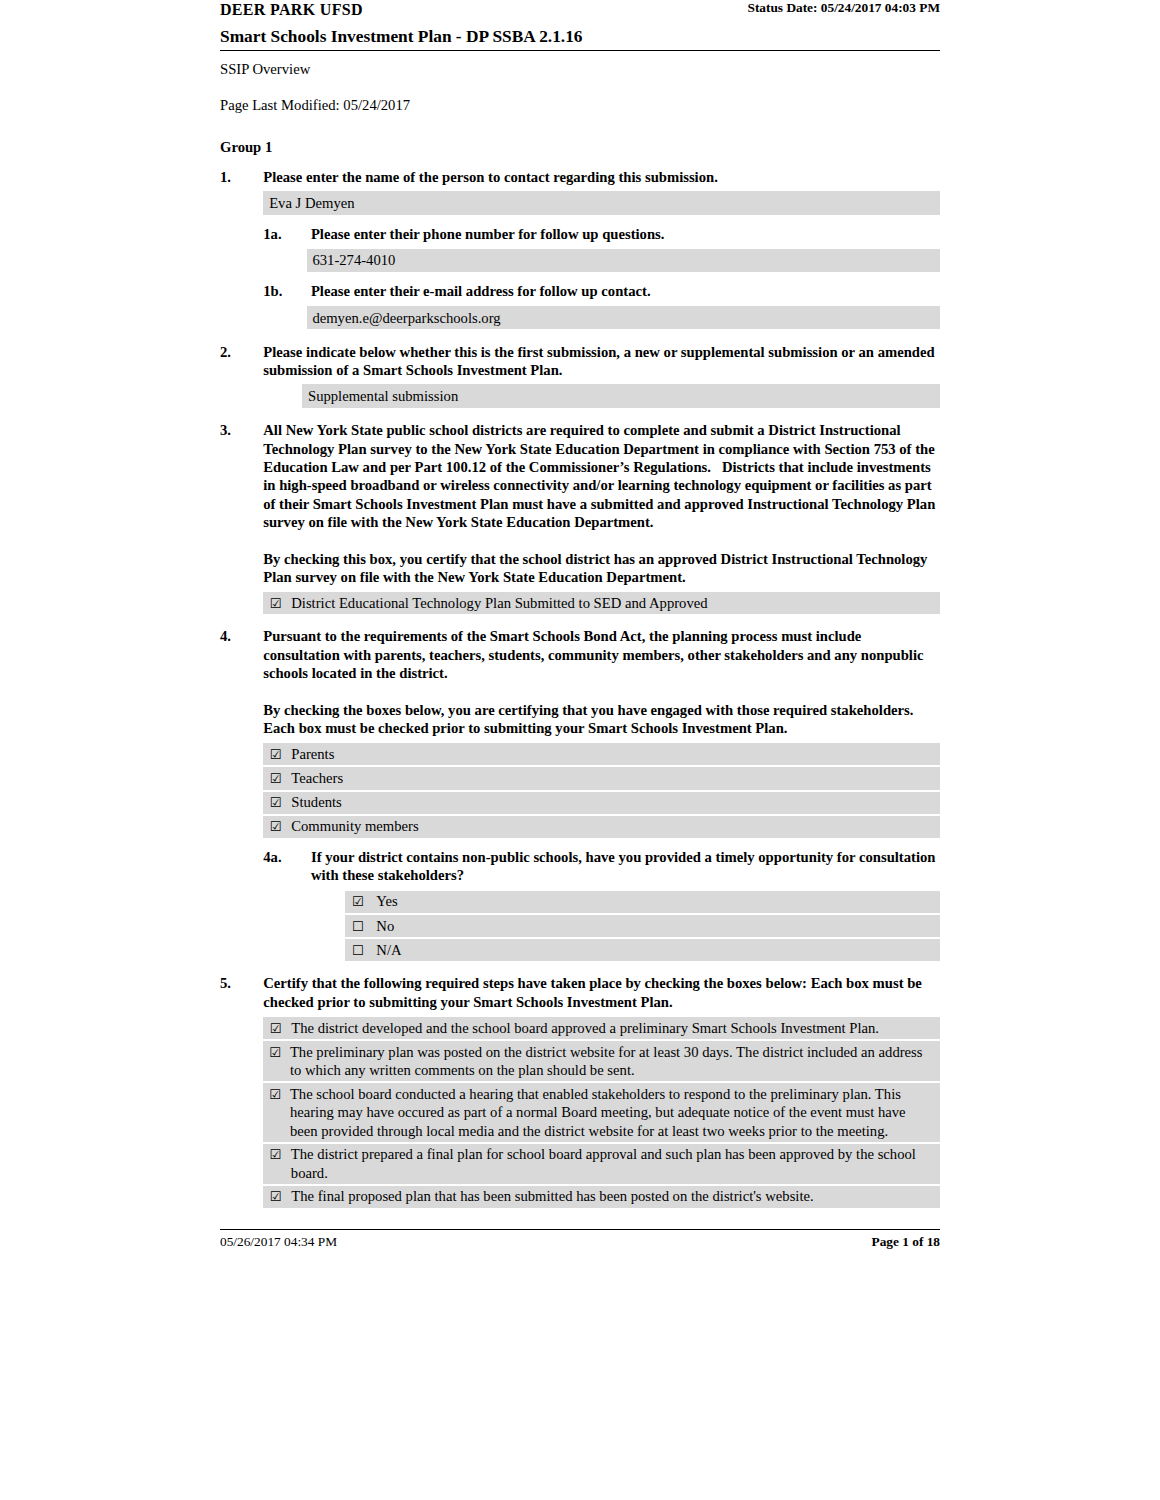DEER PARK UFSD
Status Date: 05/24/2017 04:03 PM
Smart Schools Investment Plan - DP SSBA 2.1.16
SSIP Overview
Page Last Modified: 05/24/2017
Group 1
1. Please enter the name of the person to contact regarding this submission.
Eva J Demyen
1a. Please enter their phone number for follow up questions.
631-274-4010
1b. Please enter their e-mail address for follow up contact.
demyen.e@deerparkschools.org
2. Please indicate below whether this is the first submission, a new or supplemental submission or an amended submission of a Smart Schools Investment Plan.
Supplemental submission
3. All New York State public school districts are required to complete and submit a District Instructional Technology Plan survey to the New York State Education Department in compliance with Section 753 of the Education Law and per Part 100.12 of the Commissioner’s Regulations. Districts that include investments in high-speed broadband or wireless connectivity and/or learning technology equipment or facilities as part of their Smart Schools Investment Plan must have a submitted and approved Instructional Technology Plan survey on file with the New York State Education Department.
By checking this box, you certify that the school district has an approved District Instructional Technology Plan survey on file with the New York State Education Department.
☑District Educational Technology Plan Submitted to SED and Approved
4. Pursuant to the requirements of the Smart Schools Bond Act, the planning process must include consultation with parents, teachers, students, community members, other stakeholders and any nonpublic schools located in the district.
By checking the boxes below, you are certifying that you have engaged with those required stakeholders. Each box must be checked prior to submitting your Smart Schools Investment Plan.
☑Parents
☑Teachers
☑Students
☑Community members
4a. If your district contains non-public schools, have you provided a timely opportunity for consultation with these stakeholders?
☑Yes
☐No
☐N/A
5. Certify that the following required steps have taken place by checking the boxes below: Each box must be checked prior to submitting your Smart Schools Investment Plan.
☑The district developed and the school board approved a preliminary Smart Schools Investment Plan.
☑The preliminary plan was posted on the district website for at least 30 days. The district included an address to which any written comments on the plan should be sent.
☑The school board conducted a hearing that enabled stakeholders to respond to the preliminary plan. This hearing may have occured as part of a normal Board meeting, but adequate notice of the event must have been provided through local media and the district website for at least two weeks prior to the meeting.
☑The district prepared a final plan for school board approval and such plan has been approved by the school board.
☑The final proposed plan that has been submitted has been posted on the district's website.
05/26/2017 04:34 PM
Page 1 of 18